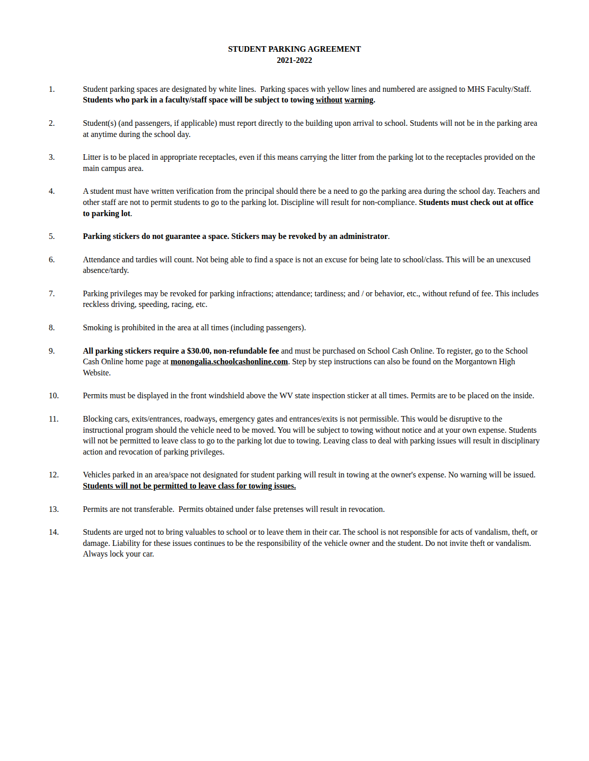STUDENT PARKING AGREEMENT 2021-2022
Student parking spaces are designated by white lines. Parking spaces with yellow lines and numbered are assigned to MHS Faculty/Staff. Students who park in a faculty/staff space will be subject to towing without warning.
Student(s) (and passengers, if applicable) must report directly to the building upon arrival to school. Students will not be in the parking area at anytime during the school day.
Litter is to be placed in appropriate receptacles, even if this means carrying the litter from the parking lot to the receptacles provided on the main campus area.
A student must have written verification from the principal should there be a need to go the parking area during the school day. Teachers and other staff are not to permit students to go to the parking lot. Discipline will result for non-compliance. Students must check out at office to parking lot.
Parking stickers do not guarantee a space. Stickers may be revoked by an administrator.
Attendance and tardies will count. Not being able to find a space is not an excuse for being late to school/class. This will be an unexcused absence/tardy.
Parking privileges may be revoked for parking infractions; attendance; tardiness; and / or behavior, etc., without refund of fee. This includes reckless driving, speeding, racing, etc.
Smoking is prohibited in the area at all times (including passengers).
All parking stickers require a $30.00, non-refundable fee and must be purchased on School Cash Online. To register, go to the School Cash Online home page at monongalia.schoolcashonline.com. Step by step instructions can also be found on the Morgantown High Website.
Permits must be displayed in the front windshield above the WV state inspection sticker at all times. Permits are to be placed on the inside.
Blocking cars, exits/entrances, roadways, emergency gates and entrances/exits is not permissible. This would be disruptive to the instructional program should the vehicle need to be moved. You will be subject to towing without notice and at your own expense. Students will not be permitted to leave class to go to the parking lot due to towing. Leaving class to deal with parking issues will result in disciplinary action and revocation of parking privileges.
Vehicles parked in an area/space not designated for student parking will result in towing at the owner's expense. No warning will be issued. Students will not be permitted to leave class for towing issues.
Permits are not transferable. Permits obtained under false pretenses will result in revocation.
Students are urged not to bring valuables to school or to leave them in their car. The school is not responsible for acts of vandalism, theft, or damage. Liability for these issues continues to be the responsibility of the vehicle owner and the student. Do not invite theft or vandalism. Always lock your car.